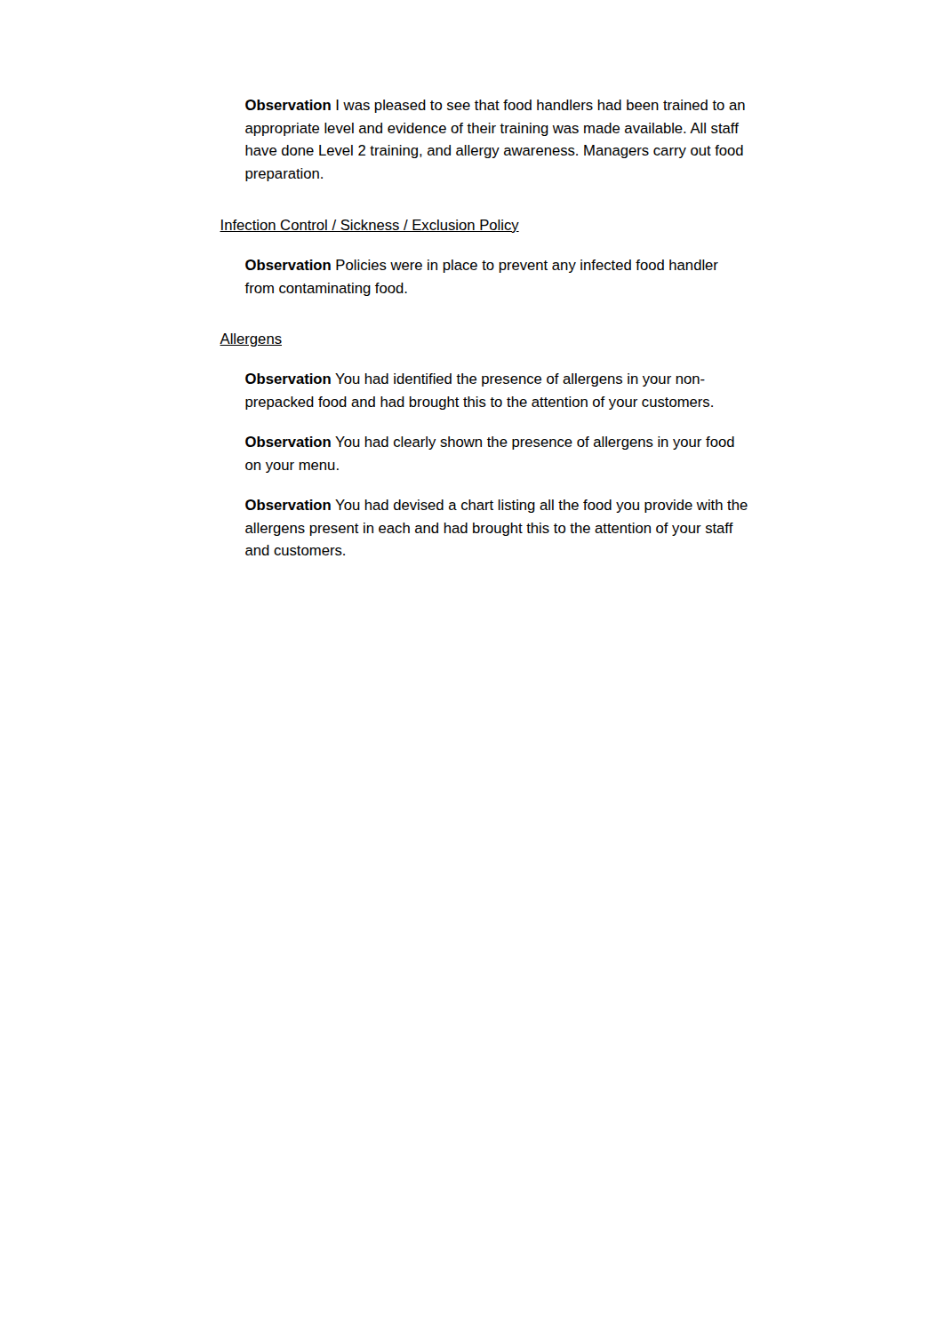Observation I was pleased to see that food handlers had been trained to an appropriate level and evidence of their training was made available. All staff have done Level 2 training, and allergy awareness. Managers carry out food preparation.
Infection Control / Sickness / Exclusion Policy
Observation Policies were in place to prevent any infected food handler from contaminating food.
Allergens
Observation You had identified the presence of allergens in your non-prepacked food and had brought this to the attention of your customers.
Observation You had clearly shown the presence of allergens in your food on your menu.
Observation You had devised a chart listing all the food you provide with the allergens present in each and had brought this to the attention of your staff and customers.